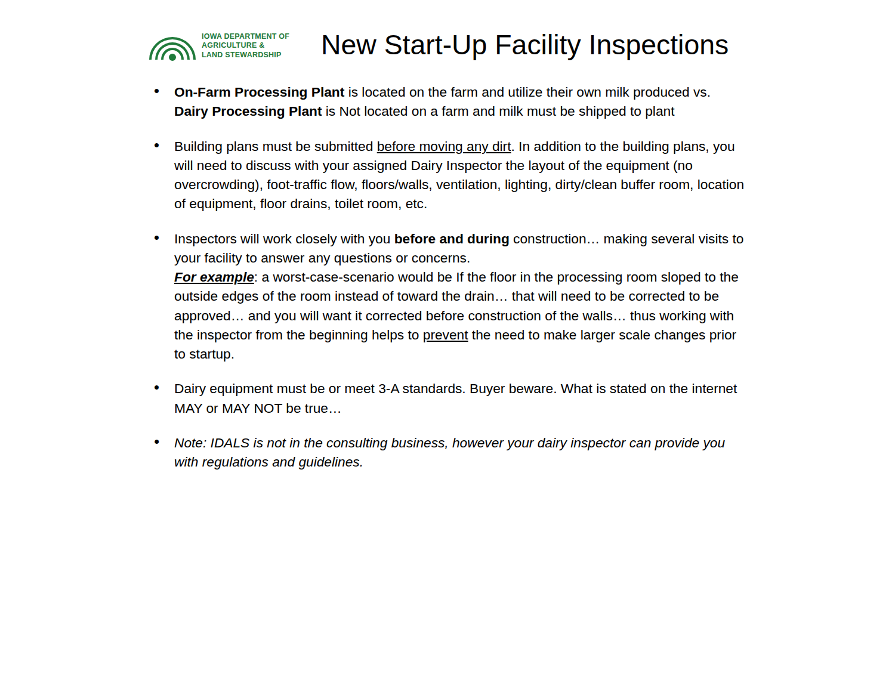Iowa Department of
Agriculture &
Land Stewardship
New Start-Up Facility Inspections
On-Farm Processing Plant is located on the farm and utilize their own milk produced vs. Dairy Processing Plant is Not located on a farm and milk must be shipped to plant
Building plans must be submitted before moving any dirt. In addition to the building plans, you will need to discuss with your assigned Dairy Inspector the layout of the equipment (no overcrowding), foot-traffic flow, floors/walls, ventilation, lighting, dirty/clean buffer room, location of equipment, floor drains, toilet room, etc.
Inspectors will work closely with you before and during construction… making several visits to your facility to answer any questions or concerns.
For example: a worst-case-scenario would be If the floor in the processing room sloped to the outside edges of the room instead of toward the drain… that will need to be corrected to be approved… and you will want it corrected before construction of the walls… thus working with the inspector from the beginning helps to prevent the need to make larger scale changes prior to startup.
Dairy equipment must be or meet 3-A standards. Buyer beware. What is stated on the internet MAY or MAY NOT be true…
Note: IDALS is not in the consulting business, however your dairy inspector can provide you with regulations and guidelines.